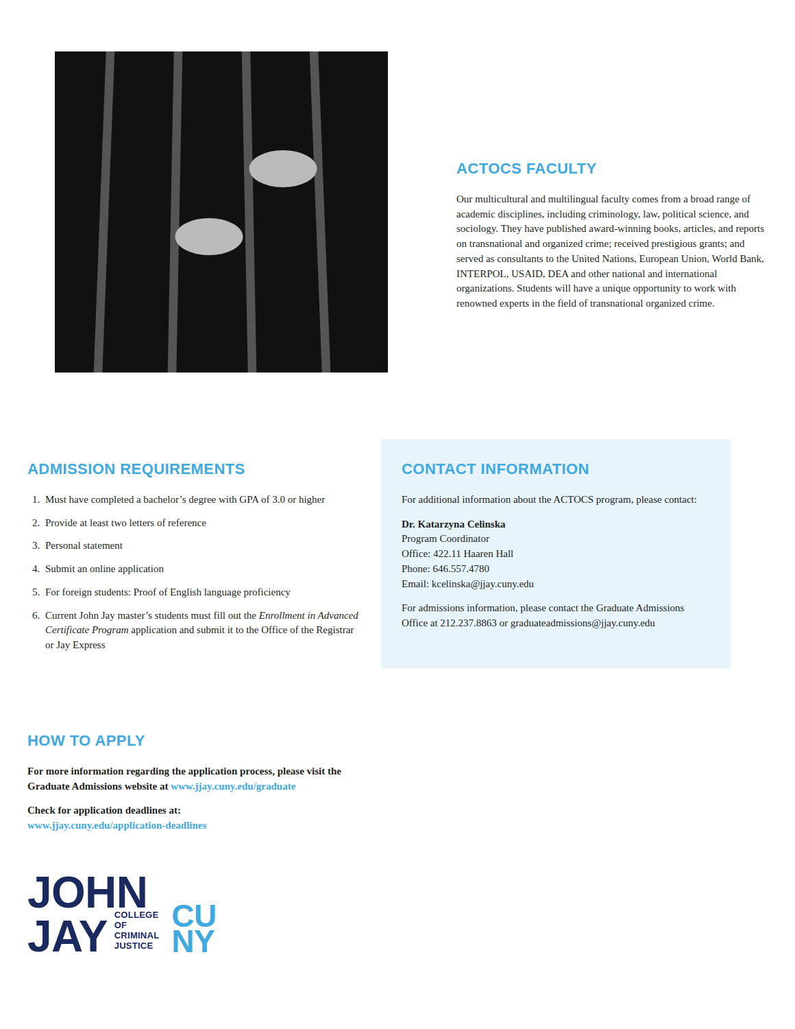ACTOCS Faculty
Our multicultural and multilingual faculty comes from a broad range of academic disciplines, including criminology, law, political science, and sociology. They have published award-winning books, articles, and reports on transnational and organized crime; received prestigious grants; and served as consultants to the United Nations, European Union, World Bank, INTERPOL, USAID, DEA and other national and international organizations. Students will have a unique opportunity to work with renowned experts in the field of transnational organized crime.
Admission Requirements
Must have completed a bachelor’s degree with GPA of 3.0 or higher
Provide at least two letters of reference
Personal statement
Submit an online application
For foreign students: Proof of English language proficiency
Current John Jay master’s students must fill out the Enrollment in Advanced Certificate Program application and submit it to the Office of the Registrar or Jay Express
Contact Information
For additional information about the ACTOCS program, please contact:
Dr. Katarzyna Celinska
Program Coordinator
Office: 422.11 Haaren Hall
Phone: 646.557.4780
Email: kcelinska@jjay.cuny.edu
For admissions information, please contact the Graduate Admissions Office at 212.237.8863 or graduateadmissions@jjay.cuny.edu
How to Apply
For more information regarding the application process, please visit the Graduate Admissions website at www.jjay.cuny.edu/graduate
Check for application deadlines at:
www.jjay.cuny.edu/application-deadlines
JOHN
JAY COLLEGE
OF
CRIMINAL
JUSTICE
CU
NY